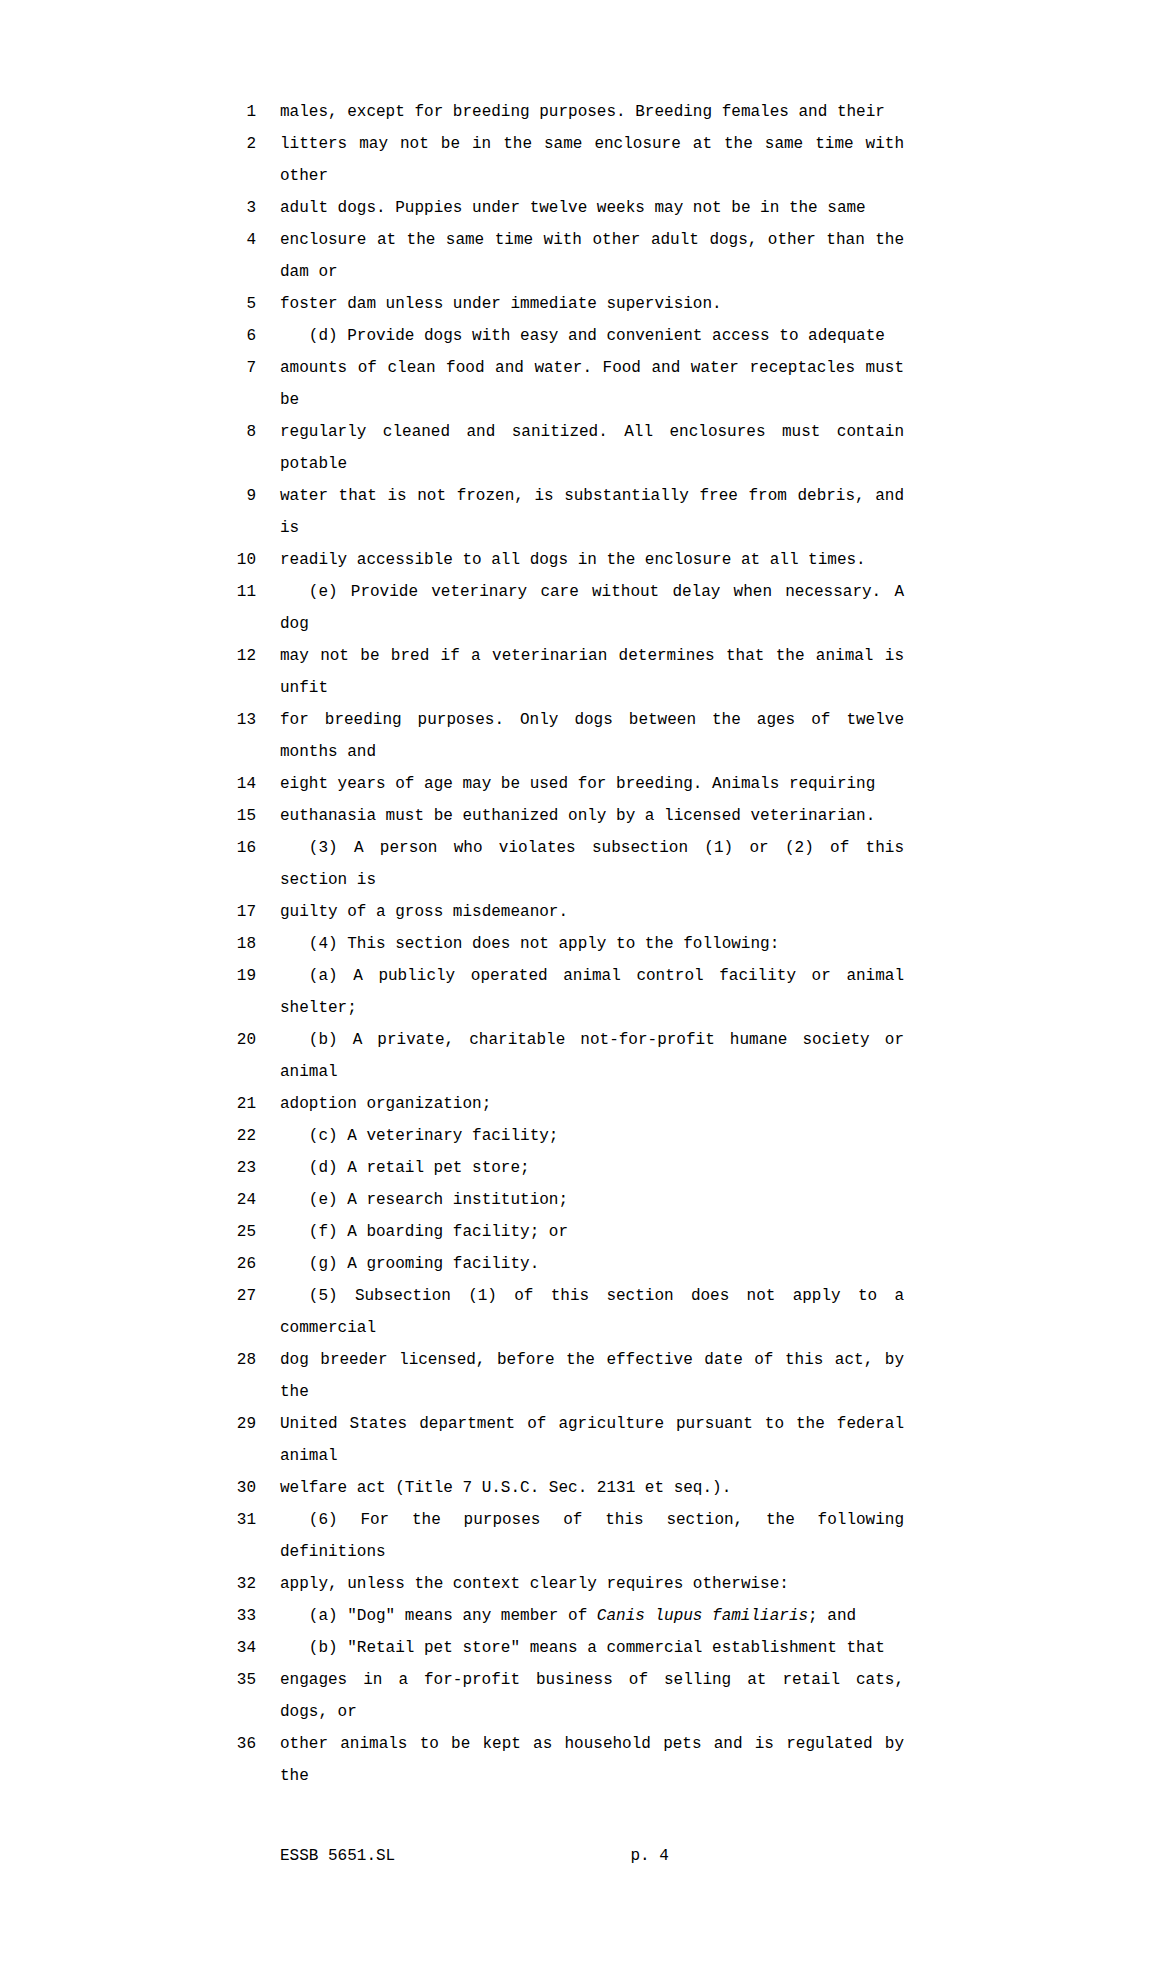males, except for breeding purposes. Breeding females and their
litters may not be in the same enclosure at the same time with other
adult dogs. Puppies under twelve weeks may not be in the same
enclosure at the same time with other adult dogs, other than the dam or
foster dam unless under immediate supervision.
(d) Provide dogs with easy and convenient access to adequate
amounts of clean food and water. Food and water receptacles must be
regularly cleaned and sanitized. All enclosures must contain potable
water that is not frozen, is substantially free from debris, and is
readily accessible to all dogs in the enclosure at all times.
(e) Provide veterinary care without delay when necessary. A dog
may not be bred if a veterinarian determines that the animal is unfit
for breeding purposes. Only dogs between the ages of twelve months and
eight years of age may be used for breeding. Animals requiring
euthanasia must be euthanized only by a licensed veterinarian.
(3) A person who violates subsection (1) or (2) of this section is
guilty of a gross misdemeanor.
(4) This section does not apply to the following:
(a) A publicly operated animal control facility or animal shelter;
(b) A private, charitable not-for-profit humane society or animal
adoption organization;
(c) A veterinary facility;
(d) A retail pet store;
(e) A research institution;
(f) A boarding facility; or
(g) A grooming facility.
(5) Subsection (1) of this section does not apply to a commercial
dog breeder licensed, before the effective date of this act, by the
United States department of agriculture pursuant to the federal animal
welfare act (Title 7 U.S.C. Sec. 2131 et seq.).
(6) For the purposes of this section, the following definitions
apply, unless the context clearly requires otherwise:
(a) "Dog" means any member of Canis lupus familiaris; and
(b) "Retail pet store" means a commercial establishment that
engages in a for-profit business of selling at retail cats, dogs, or
other animals to be kept as household pets and is regulated by the
ESSB 5651.SL p. 4